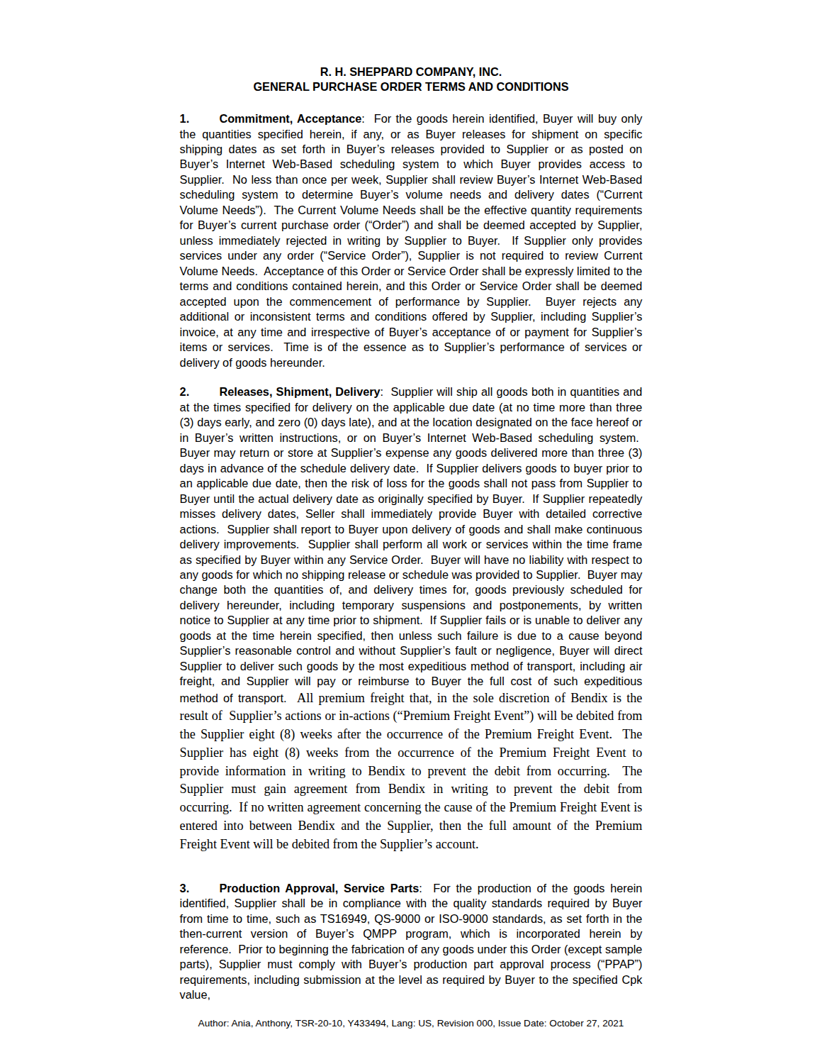R. H. SHEPPARD COMPANY, INC. GENERAL PURCHASE ORDER TERMS AND CONDITIONS
1. Commitment, Acceptance: For the goods herein identified, Buyer will buy only the quantities specified herein, if any, or as Buyer releases for shipment on specific shipping dates as set forth in Buyer’s releases provided to Supplier or as posted on Buyer’s Internet Web-Based scheduling system to which Buyer provides access to Supplier. No less than once per week, Supplier shall review Buyer’s Internet Web-Based scheduling system to determine Buyer’s volume needs and delivery dates (“Current Volume Needs”). The Current Volume Needs shall be the effective quantity requirements for Buyer’s current purchase order (“Order”) and shall be deemed accepted by Supplier, unless immediately rejected in writing by Supplier to Buyer. If Supplier only provides services under any order (“Service Order”), Supplier is not required to review Current Volume Needs. Acceptance of this Order or Service Order shall be expressly limited to the terms and conditions contained herein, and this Order or Service Order shall be deemed accepted upon the commencement of performance by Supplier. Buyer rejects any additional or inconsistent terms and conditions offered by Supplier, including Supplier’s invoice, at any time and irrespective of Buyer’s acceptance of or payment for Supplier’s items or services. Time is of the essence as to Supplier’s performance of services or delivery of goods hereunder.
2. Releases, Shipment, Delivery: Supplier will ship all goods both in quantities and at the times specified for delivery on the applicable due date (at no time more than three (3) days early, and zero (0) days late), and at the location designated on the face hereof or in Buyer’s written instructions, or on Buyer’s Internet Web-Based scheduling system. Buyer may return or store at Supplier’s expense any goods delivered more than three (3) days in advance of the schedule delivery date. If Supplier delivers goods to buyer prior to an applicable due date, then the risk of loss for the goods shall not pass from Supplier to Buyer until the actual delivery date as originally specified by Buyer. If Supplier repeatedly misses delivery dates, Seller shall immediately provide Buyer with detailed corrective actions. Supplier shall report to Buyer upon delivery of goods and shall make continuous delivery improvements. Supplier shall perform all work or services within the time frame as specified by Buyer within any Service Order. Buyer will have no liability with respect to any goods for which no shipping release or schedule was provided to Supplier. Buyer may change both the quantities of, and delivery times for, goods previously scheduled for delivery hereunder, including temporary suspensions and postponements, by written notice to Supplier at any time prior to shipment. If Supplier fails or is unable to deliver any goods at the time herein specified, then unless such failure is due to a cause beyond Supplier’s reasonable control and without Supplier’s fault or negligence, Buyer will direct Supplier to deliver such goods by the most expeditious method of transport, including air freight, and Supplier will pay or reimburse to Buyer the full cost of such expeditious method of transport. All premium freight that, in the sole discretion of Bendix is the result of Supplier’s actions or in-actions (“Premium Freight Event”) will be debited from the Supplier eight (8) weeks after the occurrence of the Premium Freight Event. The Supplier has eight (8) weeks from the occurrence of the Premium Freight Event to provide information in writing to Bendix to prevent the debit from occurring. The Supplier must gain agreement from Bendix in writing to prevent the debit from occurring. If no written agreement concerning the cause of the Premium Freight Event is entered into between Bendix and the Supplier, then the full amount of the Premium Freight Event will be debited from the Supplier’s account.
3. Production Approval, Service Parts: For the production of the goods herein identified, Supplier shall be in compliance with the quality standards required by Buyer from time to time, such as TS16949, QS-9000 or ISO-9000 standards, as set forth in the then-current version of Buyer’s QMPP program, which is incorporated herein by reference. Prior to beginning the fabrication of any goods under this Order (except sample parts), Supplier must comply with Buyer’s production part approval process (“PPAP”) requirements, including submission at the level as required by Buyer to the specified Cpk value,
Author: Ania, Anthony, TSR-20-10, Y433494, Lang: US, Revision 000, Issue Date: October 27, 2021